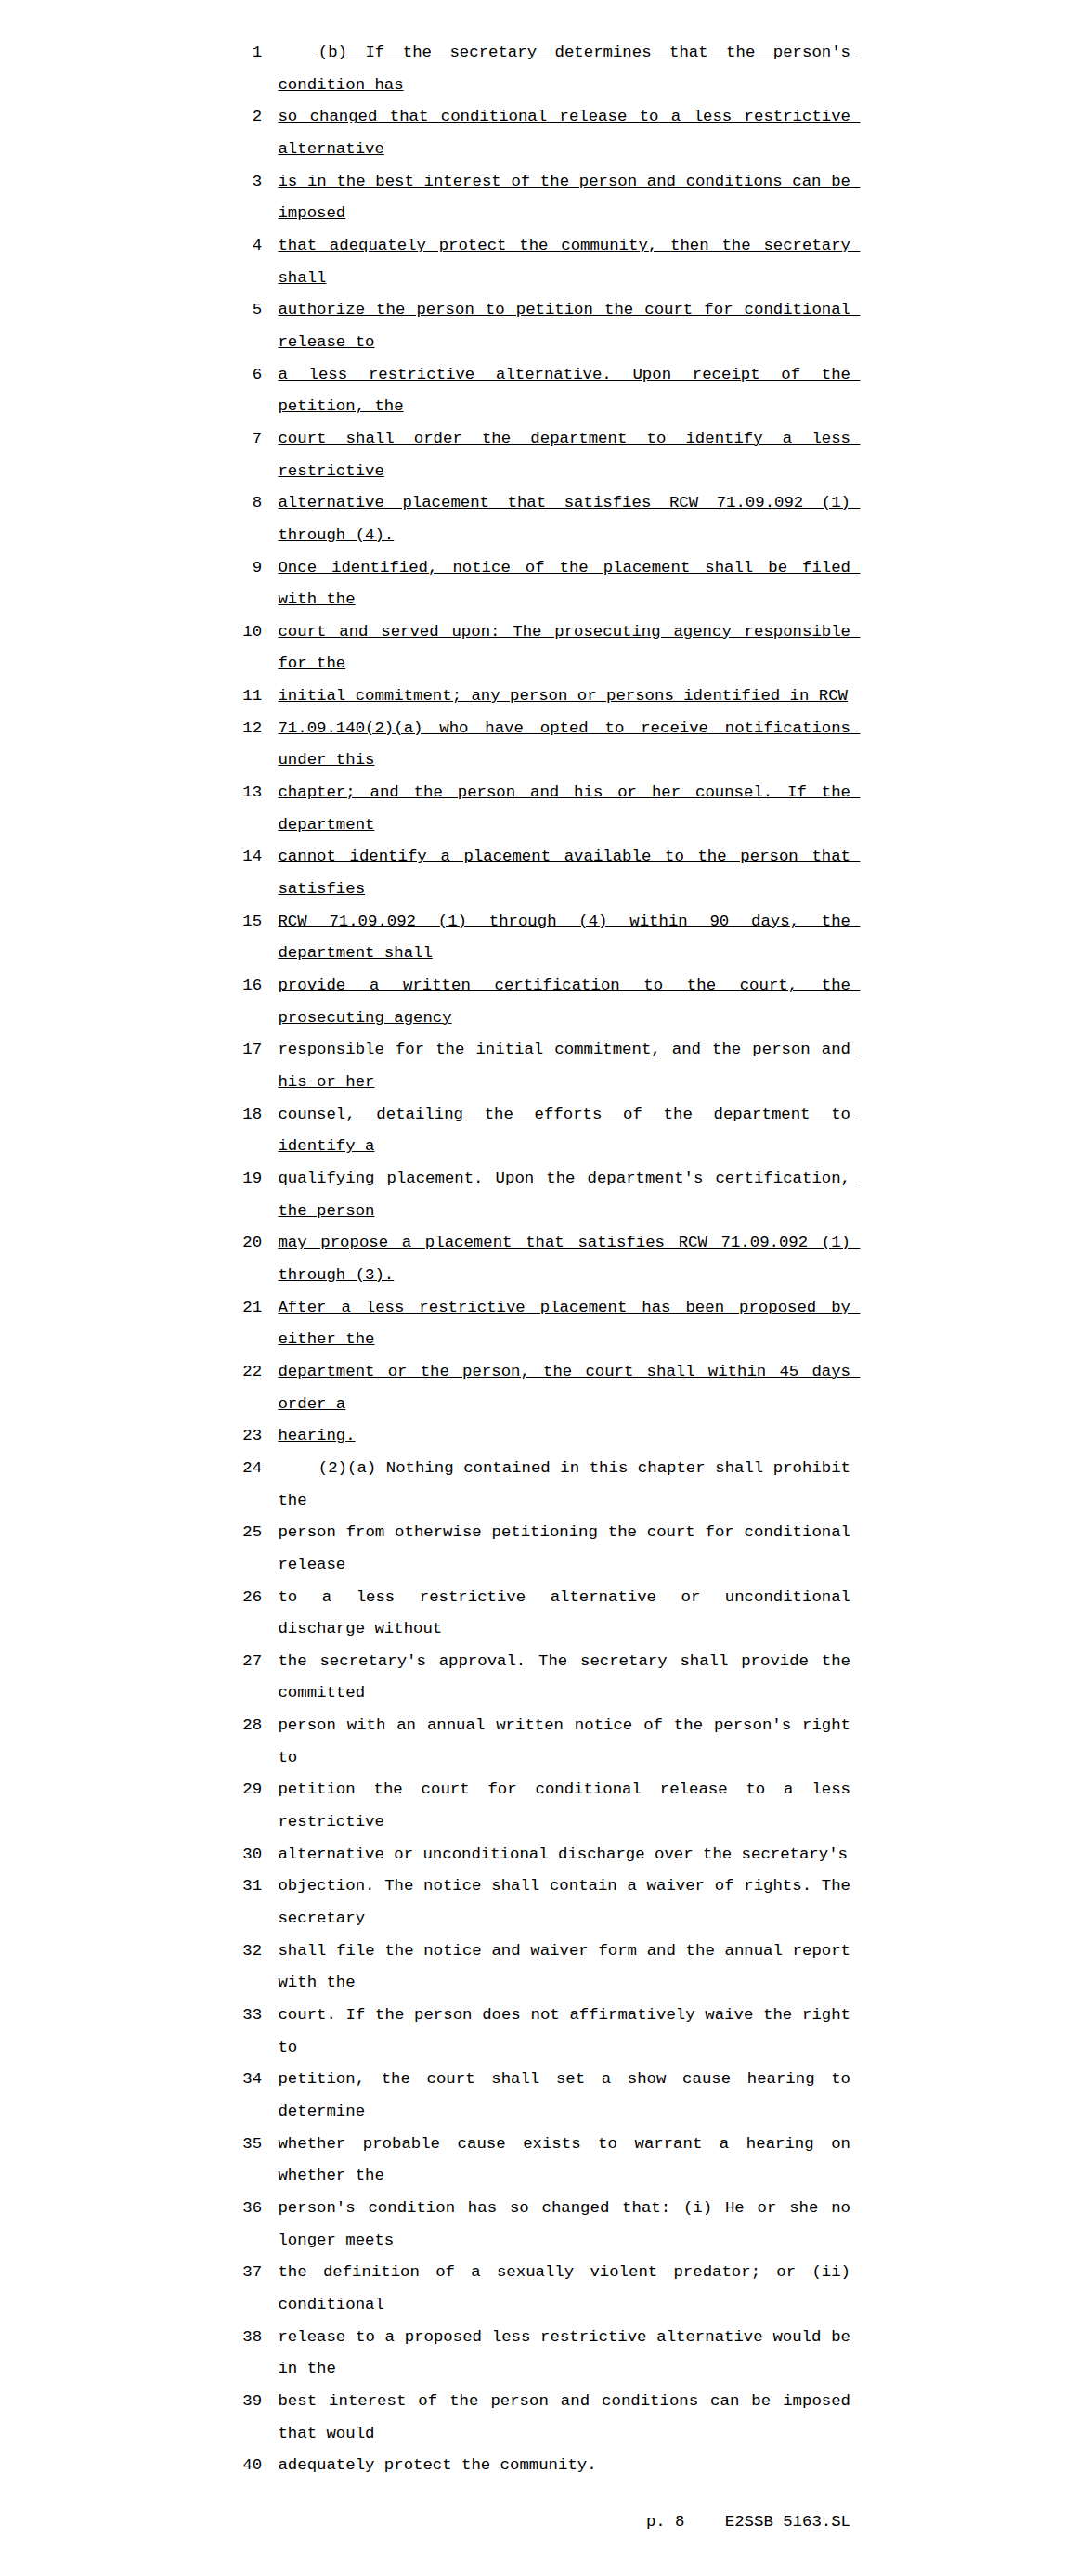(b) If the secretary determines that the person's condition has
so changed that conditional release to a less restrictive alternative
is in the best interest of the person and conditions can be imposed
that adequately protect the community, then the secretary shall
authorize the person to petition the court for conditional release to
a less restrictive alternative. Upon receipt of the petition, the
court shall order the department to identify a less restrictive
alternative placement that satisfies RCW 71.09.092 (1) through (4).
Once identified, notice of the placement shall be filed with the
court and served upon: The prosecuting agency responsible for the
initial commitment; any person or persons identified in RCW
71.09.140(2)(a) who have opted to receive notifications under this
chapter; and the person and his or her counsel. If the department
cannot identify a placement available to the person that satisfies
RCW 71.09.092 (1) through (4) within 90 days, the department shall
provide a written certification to the court, the prosecuting agency
responsible for the initial commitment, and the person and his or her
counsel, detailing the efforts of the department to identify a
qualifying placement. Upon the department's certification, the person
may propose a placement that satisfies RCW 71.09.092 (1) through (3).
After a less restrictive placement has been proposed by either the
department or the person, the court shall within 45 days order a
hearing.
(2)(a) Nothing contained in this chapter shall prohibit the
person from otherwise petitioning the court for conditional release
to a less restrictive alternative or unconditional discharge without
the secretary's approval. The secretary shall provide the committed
person with an annual written notice of the person's right to
petition the court for conditional release to a less restrictive
alternative or unconditional discharge over the secretary's
objection. The notice shall contain a waiver of rights. The secretary
shall file the notice and waiver form and the annual report with the
court. If the person does not affirmatively waive the right to
petition, the court shall set a show cause hearing to determine
whether probable cause exists to warrant a hearing on whether the
person's condition has so changed that: (i) He or she no longer meets
the definition of a sexually violent predator; or (ii) conditional
release to a proposed less restrictive alternative would be in the
best interest of the person and conditions can be imposed that would
adequately protect the community.
p. 8 E2SSB 5163.SL